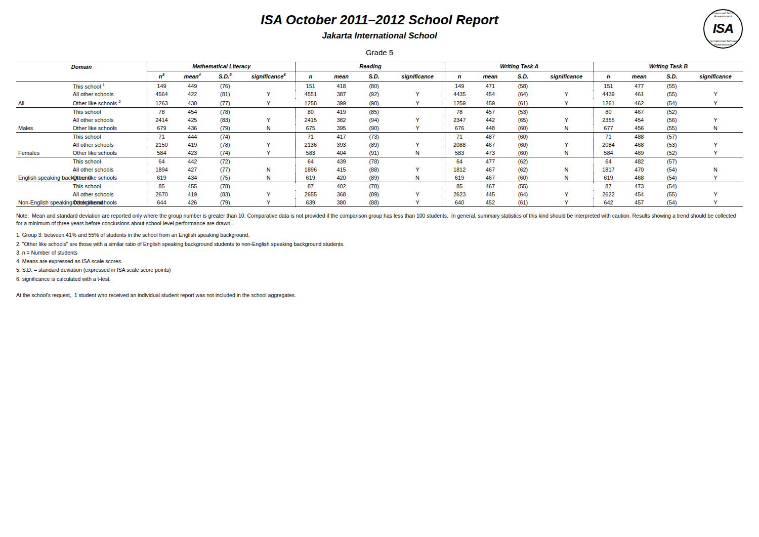International Schools' Assessment
ISA
International Schools' Assessment
ISA October 2011–2012 School Report
Jakarta International School
Grade 5
| Domain | Mathematical Literacy | Reading | Writing Task A | Writing Task B |
| --- | --- | --- | --- | --- |
| | n 3 | mean 4 | S.D. 5 | significance 6 | n | mean | S.D. | significance | n | mean | S.D. | significance | n | mean | S.D. | significance |
| All | This school 1 | 149 | 449 | (76) | | 151 | 418 | (80) | | 149 | 471 | (58) | | 151 | 477 | (55) | |
| All other schools | 4564 | 422 | (81) | Y | 4551 | 387 | (92) | Y | 4435 | 454 | (64) | Y | 4439 | 461 | (55) | Y |
| Other like schools 2 | 1263 | 430 | (77) | Y | 1258 | 399 | (90) | Y | 1259 | 459 | (61) | Y | 1261 | 462 | (54) | Y |
| Males | This school | 78 | 454 | (78) | | 80 | 419 | (85) | | 78 | 457 | (53) | | 80 | 467 | (52) | |
| All other schools | 2414 | 425 | (83) | Y | 2415 | 382 | (94) | Y | 2347 | 442 | (65) | Y | 2355 | 454 | (56) | Y |
| Other like schools | 679 | 436 | (79) | N | 675 | 395 | (90) | Y | 676 | 448 | (60) | N | 677 | 456 | (55) | N |
| Females | This school | 71 | 444 | (74) | | 71 | 417 | (73) | | 71 | 487 | (60) | | 71 | 488 | (57) | |
| All other schools | 2150 | 419 | (78) | Y | 2136 | 393 | (89) | Y | 2088 | 467 | (60) | Y | 2084 | 468 | (53) | Y |
| Other like schools | 584 | 423 | (74) | Y | 583 | 404 | (91) | N | 583 | 473 | (60) | N | 584 | 469 | (52) | Y |
| English speaking background | This school | 64 | 442 | (72) | | 64 | 439 | (78) | | 64 | 477 | (62) | | 64 | 482 | (57) | |
| All other schools | 1894 | 427 | (77) | N | 1896 | 415 | (88) | Y | 1812 | 467 | (62) | N | 1817 | 470 | (54) | N |
| Other like schools | 619 | 434 | (75) | N | 619 | 420 | (89) | N | 619 | 467 | (60) | N | 619 | 468 | (54) | Y |
| Non-English speaking background | This school | 85 | 455 | (78) | | 87 | 402 | (78) | | 85 | 467 | (55) | | 87 | 473 | (54) | |
| All other schools | 2670 | 419 | (83) | Y | 2655 | 368 | (89) | Y | 2623 | 445 | (64) | Y | 2622 | 454 | (55) | Y |
| Other like schools | 644 | 426 | (79) | Y | 639 | 380 | (88) | Y | 640 | 452 | (61) | Y | 642 | 457 | (54) | Y |
Note: Mean and standard deviation are reported only where the group number is greater than 10. Comparative data is not provided if the comparison group has less than 100 students. In general, summary statistics of this kind should be interpreted with caution. Results showing a trend should be collected for a minimum of three years before conclusions about school-level performance are drawn.
1. Group 3: between 41% and 55% of students in the school from an English speaking background.
2. "Other like schools" are those with a similar ratio of English speaking background students to non-English speaking background students.
3. n = Number of students
4. Means are expressed as ISA scale scores.
5. S.D. = standard deviation (expressed in ISA scale score points)
6. significance is calculated with a t-test.
At the school's request, 1 student who received an individual student report was not included in the school aggregates.